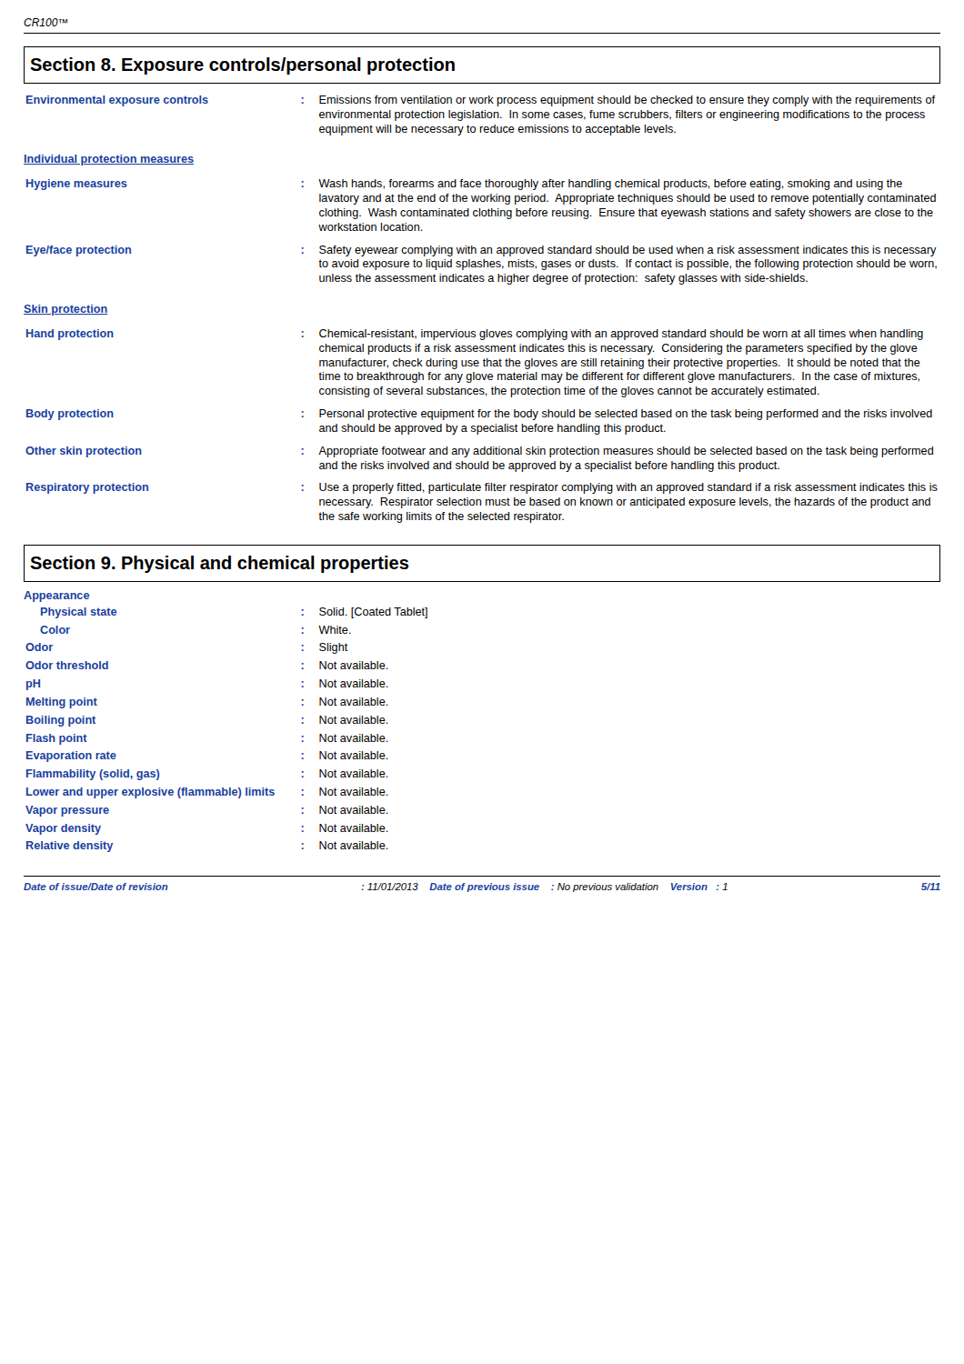CR100™
Section 8. Exposure controls/personal protection
| Environmental exposure controls | : | Emissions from ventilation or work process equipment should be checked to ensure they comply with the requirements of environmental protection legislation. In some cases, fume scrubbers, filters or engineering modifications to the process equipment will be necessary to reduce emissions to acceptable levels. |
Individual protection measures
| Hygiene measures | : | Wash hands, forearms and face thoroughly after handling chemical products, before eating, smoking and using the lavatory and at the end of the working period. Appropriate techniques should be used to remove potentially contaminated clothing. Wash contaminated clothing before reusing. Ensure that eyewash stations and safety showers are close to the workstation location. |
| Eye/face protection | : | Safety eyewear complying with an approved standard should be used when a risk assessment indicates this is necessary to avoid exposure to liquid splashes, mists, gases or dusts. If contact is possible, the following protection should be worn, unless the assessment indicates a higher degree of protection: safety glasses with side-shields. |
Skin protection
| Hand protection | : | Chemical-resistant, impervious gloves complying with an approved standard should be worn at all times when handling chemical products if a risk assessment indicates this is necessary. Considering the parameters specified by the glove manufacturer, check during use that the gloves are still retaining their protective properties. It should be noted that the time to breakthrough for any glove material may be different for different glove manufacturers. In the case of mixtures, consisting of several substances, the protection time of the gloves cannot be accurately estimated. |
| Body protection | : | Personal protective equipment for the body should be selected based on the task being performed and the risks involved and should be approved by a specialist before handling this product. |
| Other skin protection | : | Appropriate footwear and any additional skin protection measures should be selected based on the task being performed and the risks involved and should be approved by a specialist before handling this product. |
| Respiratory protection | : | Use a properly fitted, particulate filter respirator complying with an approved standard if a risk assessment indicates this is necessary. Respirator selection must be based on known or anticipated exposure levels, the hazards of the product and the safe working limits of the selected respirator. |
Section 9. Physical and chemical properties
Appearance
| Physical state | : | Solid. [Coated Tablet] |
| Color | : | White. |
| Odor | : | Slight |
| Odor threshold | : | Not available. |
| pH | : | Not available. |
| Melting point | : | Not available. |
| Boiling point | : | Not available. |
| Flash point | : | Not available. |
| Evaporation rate | : | Not available. |
| Flammability (solid, gas) | : | Not available. |
| Lower and upper explosive (flammable) limits | : | Not available. |
| Vapor pressure | : | Not available. |
| Vapor density | : | Not available. |
| Relative density | : | Not available. |
Date of issue/Date of revision
: 11/01/2013 Date of previous issue : No previous validation Version : 1
5/11